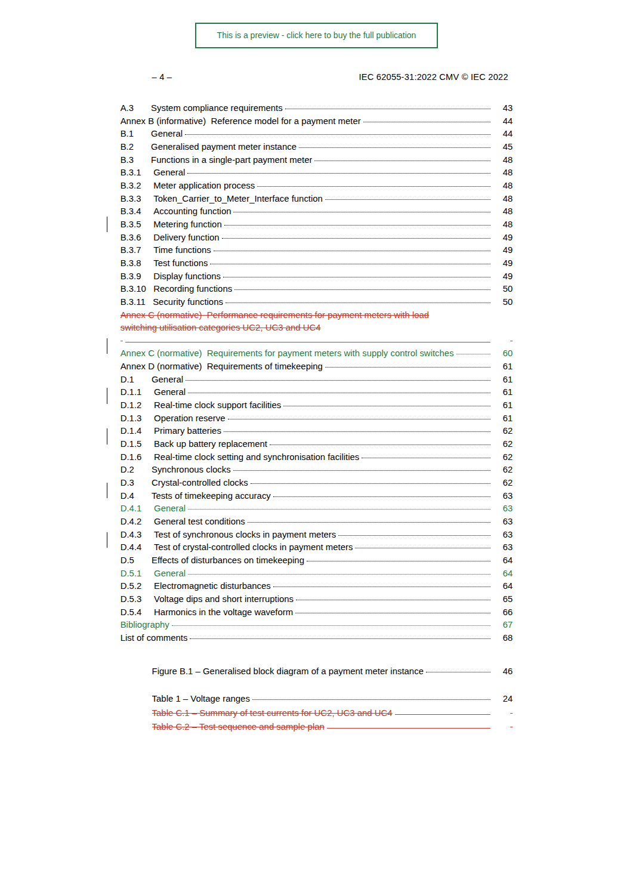This is a preview - click here to buy the full publication
– 4 –
IEC 62055-31:2022 CMV © IEC 2022
A.3 System compliance requirements 43
Annex B (informative) Reference model for a payment meter 44
B.1 General 44
B.2 Generalised payment meter instance 45
B.3 Functions in a single-part payment meter 48
B.3.1 General 48
B.3.2 Meter application process 48
B.3.3 Token_Carrier_to_Meter_Interface function 48
B.3.4 Accounting function 48
B.3.5 Metering function 48
B.3.6 Delivery function 49
B.3.7 Time functions 49
B.3.8 Test functions 49
B.3.9 Display functions 49
B.3.10 Recording functions 50
B.3.11 Security functions 50
Annex C (normative) Performance requirements for payment meters with load
switching utilisation categories UC2, UC3 and UC4
Annex C (normative) Requirements for payment meters with supply control switches 60
Annex D (normative) Requirements of timekeeping 61
D.1 General 61
D.1.1 General 61
D.1.2 Real-time clock support facilities 61
D.1.3 Operation reserve 61
D.1.4 Primary batteries 62
D.1.5 Back up battery replacement 62
D.1.6 Real-time clock setting and synchronisation facilities 62
D.2 Synchronous clocks 62
D.3 Crystal-controlled clocks 62
D.4 Tests of timekeeping accuracy 63
D.4.1 General 63
D.4.2 General test conditions 63
D.4.3 Test of synchronous clocks in payment meters 63
D.4.4 Test of crystal-controlled clocks in payment meters 63
D.5 Effects of disturbances on timekeeping 64
D.5.1 General 64
D.5.2 Electromagnetic disturbances 64
D.5.3 Voltage dips and short interruptions 65
D.5.4 Harmonics in the voltage waveform 66
Bibliography 67
List of comments 68
Figure B.1 – Generalised block diagram of a payment meter instance 46
Table 1 – Voltage ranges 24
Table C.1 – Summary of test currents for UC2, UC3 and UC4
Table C.2 – Test sequence and sample plan